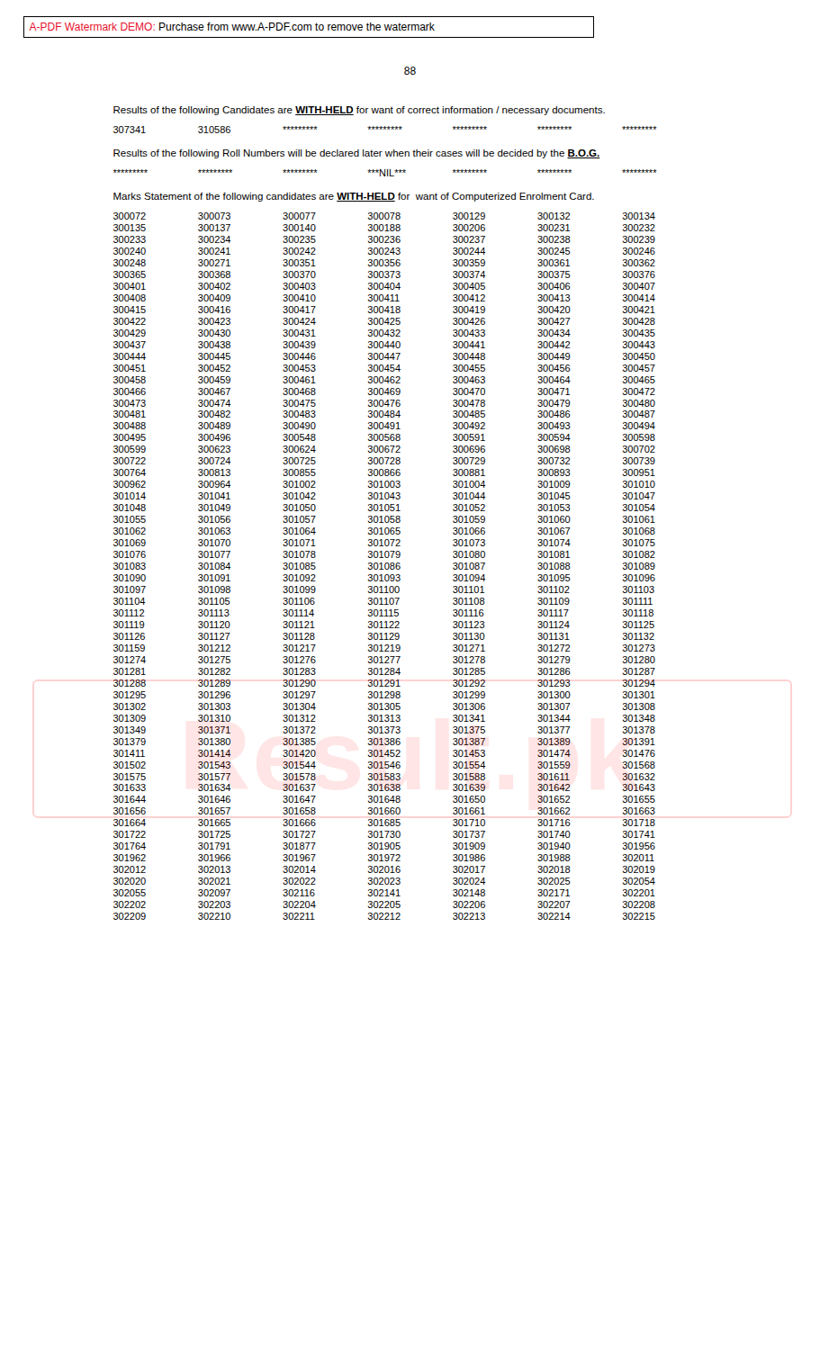A-PDF Watermark DEMO: Purchase from www.A-PDF.com to remove the watermark
88
Results of the following Candidates are WITH-HELD for want of correct information / necessary documents.
307341 310586 ********* ********* ********* ********* *********
Results of the following Roll Numbers will be declared later when their cases will be decided by the B.O.G.
********* ********* ********* ***NIL*** ********* ********* *********
Marks Statement of the following candidates are WITH-HELD for want of Computerized Enrolment Card.
| 300072 | 300073 | 300077 | 300078 | 300129 | 300132 | 300134 |
| 300135 | 300137 | 300140 | 300188 | 300206 | 300231 | 300232 |
| 300233 | 300234 | 300235 | 300236 | 300237 | 300238 | 300239 |
| 300240 | 300241 | 300242 | 300243 | 300244 | 300245 | 300246 |
| 300248 | 300271 | 300351 | 300356 | 300359 | 300361 | 300362 |
| 300365 | 300368 | 300370 | 300373 | 300374 | 300375 | 300376 |
| 300401 | 300402 | 300403 | 300404 | 300405 | 300406 | 300407 |
| 300408 | 300409 | 300410 | 300411 | 300412 | 300413 | 300414 |
| 300415 | 300416 | 300417 | 300418 | 300419 | 300420 | 300421 |
| 300422 | 300423 | 300424 | 300425 | 300426 | 300427 | 300428 |
| 300429 | 300430 | 300431 | 300432 | 300433 | 300434 | 300435 |
| 300437 | 300438 | 300439 | 300440 | 300441 | 300442 | 300443 |
| 300444 | 300445 | 300446 | 300447 | 300448 | 300449 | 300450 |
| 300451 | 300452 | 300453 | 300454 | 300455 | 300456 | 300457 |
| 300458 | 300459 | 300461 | 300462 | 300463 | 300464 | 300465 |
| 300466 | 300467 | 300468 | 300469 | 300470 | 300471 | 300472 |
| 300473 | 300474 | 300475 | 300476 | 300478 | 300479 | 300480 |
| 300481 | 300482 | 300483 | 300484 | 300485 | 300486 | 300487 |
| 300488 | 300489 | 300490 | 300491 | 300492 | 300493 | 300494 |
| 300495 | 300496 | 300548 | 300568 | 300591 | 300594 | 300598 |
| 300599 | 300623 | 300624 | 300672 | 300696 | 300698 | 300702 |
| 300722 | 300724 | 300725 | 300728 | 300729 | 300732 | 300739 |
| 300764 | 300813 | 300855 | 300866 | 300881 | 300893 | 300951 |
| 300962 | 300964 | 301002 | 301003 | 301004 | 301009 | 301010 |
| 301014 | 301041 | 301042 | 301043 | 301044 | 301045 | 301047 |
| 301048 | 301049 | 301050 | 301051 | 301052 | 301053 | 301054 |
| 301055 | 301056 | 301057 | 301058 | 301059 | 301060 | 301061 |
| 301062 | 301063 | 301064 | 301065 | 301066 | 301067 | 301068 |
| 301069 | 301070 | 301071 | 301072 | 301073 | 301074 | 301075 |
| 301076 | 301077 | 301078 | 301079 | 301080 | 301081 | 301082 |
| 301083 | 301084 | 301085 | 301086 | 301087 | 301088 | 301089 |
| 301090 | 301091 | 301092 | 301093 | 301094 | 301095 | 301096 |
| 301097 | 301098 | 301099 | 301100 | 301101 | 301102 | 301103 |
| 301104 | 301105 | 301106 | 301107 | 301108 | 301109 | 301111 |
| 301112 | 301113 | 301114 | 301115 | 301116 | 301117 | 301118 |
| 301119 | 301120 | 301121 | 301122 | 301123 | 301124 | 301125 |
| 301126 | 301127 | 301128 | 301129 | 301130 | 301131 | 301132 |
| 301159 | 301212 | 301217 | 301219 | 301271 | 301272 | 301273 |
| 301274 | 301275 | 301276 | 301277 | 301278 | 301279 | 301280 |
| 301281 | 301282 | 301283 | 301284 | 301285 | 301286 | 301287 |
| 301288 | 301289 | 301290 | 301291 | 301292 | 301293 | 301294 |
| 301295 | 301296 | 301297 | 301298 | 301299 | 301300 | 301301 |
| 301302 | 301303 | 301304 | 301305 | 301306 | 301307 | 301308 |
| 301309 | 301310 | 301312 | 301313 | 301341 | 301344 | 301348 |
| 301349 | 301371 | 301372 | 301373 | 301375 | 301377 | 301378 |
| 301379 | 301380 | 301385 | 301386 | 301387 | 301389 | 301391 |
| 301411 | 301414 | 301420 | 301452 | 301453 | 301474 | 301476 |
| 301502 | 301543 | 301544 | 301546 | 301554 | 301559 | 301568 |
| 301575 | 301577 | 301578 | 301583 | 301588 | 301611 | 301632 |
| 301633 | 301634 | 301637 | 301638 | 301639 | 301642 | 301643 |
| 301644 | 301646 | 301647 | 301648 | 301650 | 301652 | 301655 |
| 301656 | 301657 | 301658 | 301660 | 301661 | 301662 | 301663 |
| 301664 | 301665 | 301666 | 301685 | 301710 | 301716 | 301718 |
| 301722 | 301725 | 301727 | 301730 | 301737 | 301740 | 301741 |
| 301764 | 301791 | 301877 | 301905 | 301909 | 301940 | 301956 |
| 301962 | 301966 | 301967 | 301972 | 301986 | 301988 | 302011 |
| 302012 | 302013 | 302014 | 302016 | 302017 | 302018 | 302019 |
| 302020 | 302021 | 302022 | 302023 | 302024 | 302025 | 302054 |
| 302055 | 302097 | 302116 | 302141 | 302148 | 302171 | 302201 |
| 302202 | 302203 | 302204 | 302205 | 302206 | 302207 | 302208 |
| 302209 | 302210 | 302211 | 302212 | 302213 | 302214 | 302215 |
Result.pk